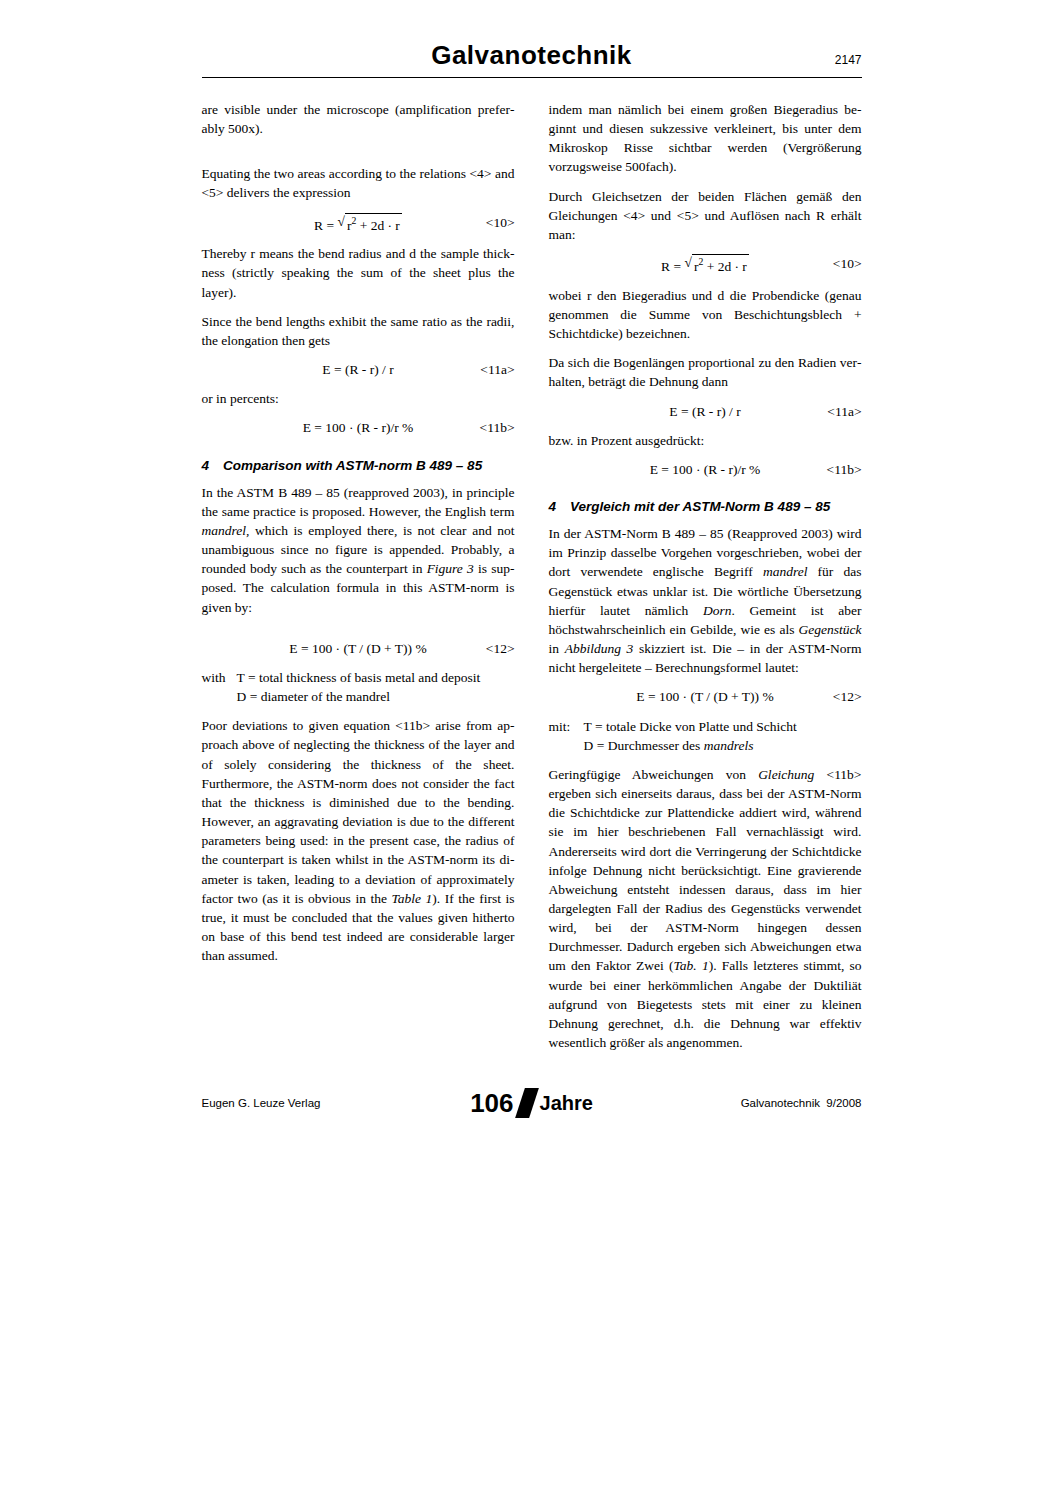Galvanotechnik
2147
are visible under the microscope (amplification preferably 500x).
Equating the two areas according to the relations <4> and <5> delivers the expression
R = r2 + 2d · r <10>
Thereby r means the bend radius and d the sample thickness (strictly speaking the sum of the sheet plus the layer).
Since the bend lengths exhibit the same ratio as the radii, the elongation then gets
E = (R - r) / r <11a>
or in percents:
E = 100 · (R - r)/r % <11b>
4 Comparison with ASTM-norm B 489 – 85
In the ASTM B 489 – 85 (reapproved 2003), in principle the same practice is proposed. However, the English term mandrel, which is employed there, is not clear and not unambiguous since no figure is appended. Probably, a rounded body such as the counterpart in Figure 3 is supposed. The calculation formula in this ASTM-norm is given by:
E = 100 · (T / (D + T)) % <12>
with T = total thickness of basis metal and deposit
D = diameter of the mandrel
Poor deviations to given equation <11b> arise from approach above of neglecting the thickness of the layer and of solely considering the thickness of the sheet. Furthermore, the ASTM-norm does not consider the fact that the thickness is diminished due to the bending. However, an aggravating deviation is due to the different parameters being used: in the present case, the radius of the counterpart is taken whilst in the ASTM-norm its diameter is taken, leading to a deviation of approximately factor two (as it is obvious in the Table 1). If the first is true, it must be concluded that the values given hitherto on base of this bend test indeed are considerable larger than assumed.
indem man nämlich bei einem großen Biegeradius beginnt und diesen sukzessive verkleinert, bis unter dem Mikroskop Risse sichtbar werden (Vergrößerung vorzugsweise 500fach).
Durch Gleichsetzen der beiden Flächen gemäß den Gleichungen <4> und <5> und Auflösen nach R erhält man:
R = r2 + 2d · r <10>
wobei r den Biegeradius und d die Probendicke (genau genommen die Summe von Beschichtungsblech + Schichtdicke) bezeichnen.
Da sich die Bogenlängen proportional zu den Radien verhalten, beträgt die Dehnung dann
E = (R - r) / r <11a>
bzw. in Prozent ausgedrückt:
E = 100 · (R - r)/r % <11b>
4 Vergleich mit der ASTM-Norm B 489 – 85
In der ASTM-Norm B 489 – 85 (Reapproved 2003) wird im Prinzip dasselbe Vorgehen vorgeschrieben, wobei der dort verwendete englische Begriff mandrel für das Gegenstück etwas unklar ist. Die wörtliche Übersetzung hierfür lautet nämlich Dorn. Gemeint ist aber höchstwahrscheinlich ein Gebilde, wie es als Gegenstück in Abbildung 3 skizziert ist. Die – in der ASTM-Norm nicht hergeleitete – Berechnungsformel lautet:
E = 100 · (T / (D + T)) % <12>
mit: T = totale Dicke von Platte und Schicht
D = Durchmesser des mandrels
Geringfügige Abweichungen von Gleichung <11b> ergeben sich einerseits daraus, dass bei der ASTM-Norm die Schichtdicke zur Plattendicke addiert wird, während sie im hier beschriebenen Fall vernachlässigt wird. Andererseits wird dort die Verringerung der Schichtdicke infolge Dehnung nicht berücksichtigt. Eine gravierende Abweichung entsteht indessen daraus, dass im hier dargelegten Fall der Radius des Gegenstücks verwendet wird, bei der ASTM-Norm hingegen dessen Durchmesser. Dadurch ergeben sich Abweichungen etwa um den Faktor Zwei (Tab. 1). Falls letzteres stimmt, so wurde bei einer herkömmlichen Angabe der Duktiliät aufgrund von Biegetests stets mit einer zu kleinen Dehnung gerechnet, d.h. die Dehnung war effektiv wesentlich größer als angenommen.
Eugen G. Leuze Verlag
106 Jahre
Galvanotechnik 9/2008